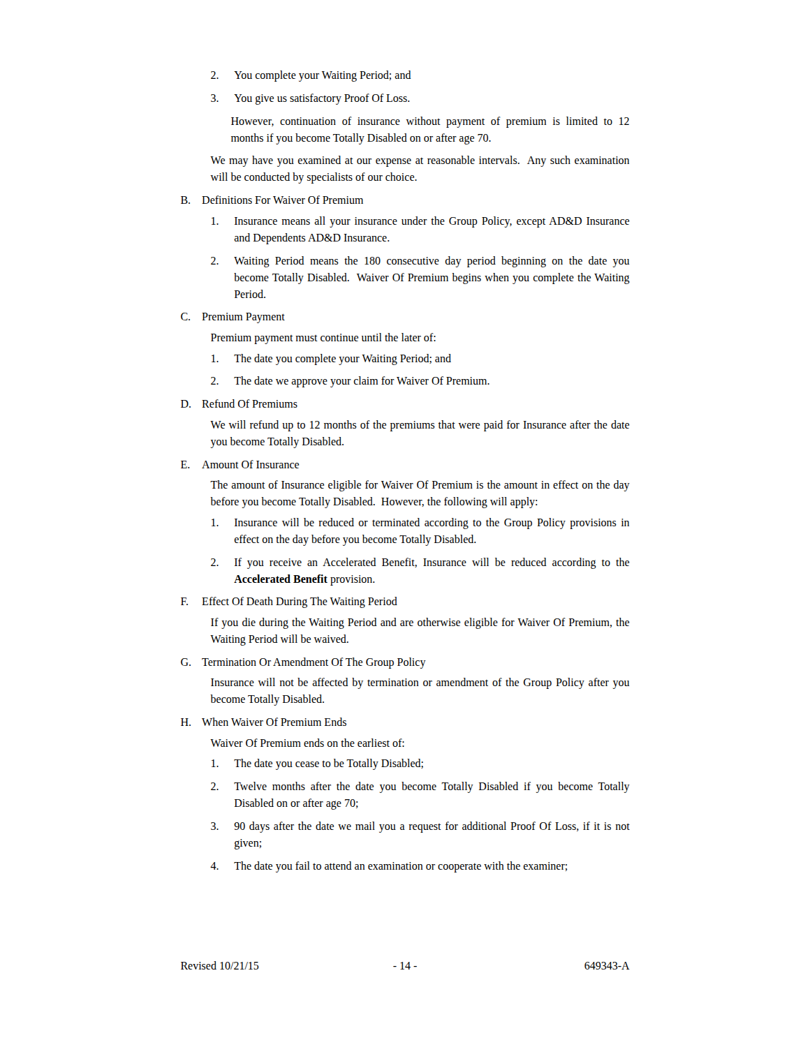2. You complete your Waiting Period; and
3. You give us satisfactory Proof Of Loss.
However, continuation of insurance without payment of premium is limited to 12 months if you become Totally Disabled on or after age 70.
We may have you examined at our expense at reasonable intervals. Any such examination will be conducted by specialists of our choice.
B. Definitions For Waiver Of Premium
1. Insurance means all your insurance under the Group Policy, except AD&D Insurance and Dependents AD&D Insurance.
2. Waiting Period means the 180 consecutive day period beginning on the date you become Totally Disabled. Waiver Of Premium begins when you complete the Waiting Period.
C. Premium Payment
Premium payment must continue until the later of:
1. The date you complete your Waiting Period; and
2. The date we approve your claim for Waiver Of Premium.
D. Refund Of Premiums
We will refund up to 12 months of the premiums that were paid for Insurance after the date you become Totally Disabled.
E. Amount Of Insurance
The amount of Insurance eligible for Waiver Of Premium is the amount in effect on the day before you become Totally Disabled. However, the following will apply:
1. Insurance will be reduced or terminated according to the Group Policy provisions in effect on the day before you become Totally Disabled.
2. If you receive an Accelerated Benefit, Insurance will be reduced according to the Accelerated Benefit provision.
F. Effect Of Death During The Waiting Period
If you die during the Waiting Period and are otherwise eligible for Waiver Of Premium, the Waiting Period will be waived.
G. Termination Or Amendment Of The Group Policy
Insurance will not be affected by termination or amendment of the Group Policy after you become Totally Disabled.
H. When Waiver Of Premium Ends
Waiver Of Premium ends on the earliest of:
1. The date you cease to be Totally Disabled;
2. Twelve months after the date you become Totally Disabled if you become Totally Disabled on or after age 70;
3. 90 days after the date we mail you a request for additional Proof Of Loss, if it is not given;
4. The date you fail to attend an examination or cooperate with the examiner;
Revised 10/21/15 - 14 - 649343-A